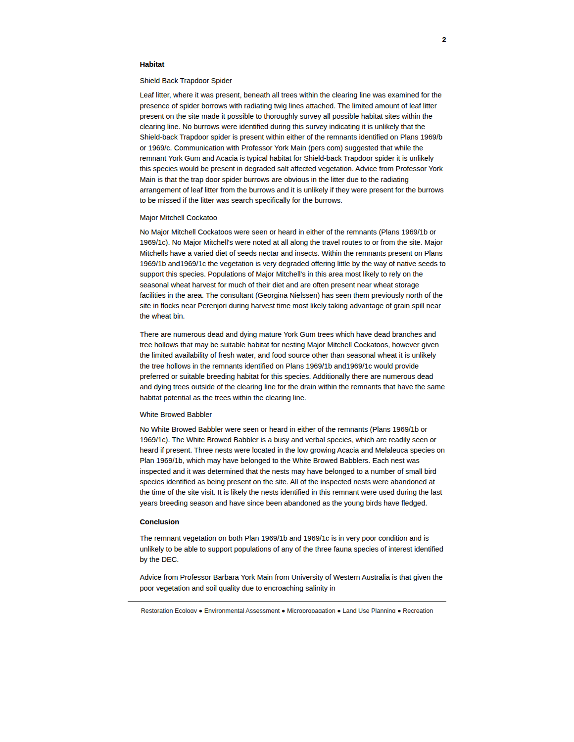2
Habitat
Shield Back Trapdoor Spider
Leaf litter, where it was present, beneath all trees within the clearing line was examined for the presence of spider borrows with radiating twig lines attached. The limited amount of leaf litter present on the site made it possible to thoroughly survey all possible habitat sites within the clearing line. No burrows were identified during this survey indicating it is unlikely that the Shield-back Trapdoor spider is present within either of the remnants identified on Plans 1969/b or 1969/c. Communication with Professor York Main (pers com) suggested that while the remnant York Gum and Acacia is typical habitat for Shield-back Trapdoor spider it is unlikely this species would be present in degraded salt affected vegetation. Advice from Professor York Main is that the trap door spider burrows are obvious in the litter due to the radiating arrangement of leaf litter from the burrows and it is unlikely if they were present for the burrows to be missed if the litter was search specifically for the burrows.
Major Mitchell Cockatoo
No Major Mitchell Cockatoos were seen or heard in either of the remnants (Plans 1969/1b or 1969/1c). No Major Mitchell's were noted at all along the travel routes to or from the site. Major Mitchells have a varied diet of seeds nectar and insects. Within the remnants present on Plans 1969/1b and1969/1c the vegetation is very degraded offering little by the way of native seeds to support this species. Populations of Major Mitchell's in this area most likely to rely on the seasonal wheat harvest for much of their diet and are often present near wheat storage facilities in the area. The consultant (Georgina Nielssen) has seen them previously north of the site in flocks near Perenjori during harvest time most likely taking advantage of grain spill near the wheat bin.
There are numerous dead and dying mature York Gum trees which have dead branches and tree hollows that may be suitable habitat for nesting Major Mitchell Cockatoos, however given the limited availability of fresh water, and food source other than seasonal wheat it is unlikely the tree hollows in the remnants identified on Plans 1969/1b and1969/1c would provide preferred or suitable breeding habitat for this species. Additionally there are numerous dead and dying trees outside of the clearing line for the drain within the remnants that have the same habitat potential as the trees within the clearing line.
White Browed Babbler
No White Browed Babbler were seen or heard in either of the remnants (Plans 1969/1b or 1969/1c). The White Browed Babbler is a busy and verbal species, which are readily seen or heard if present. Three nests were located in the low growing Acacia and Melaleuca species on Plan 1969/1b, which may have belonged to the White Browed Babblers. Each nest was inspected and it was determined that the nests may have belonged to a number of small bird species identified as being present on the site. All of the inspected nests were abandoned at the time of the site visit. It is likely the nests identified in this remnant were used during the last years breeding season and have since been abandoned as the young birds have fledged.
Conclusion
The remnant vegetation on both Plan 1969/1b and 1969/1c is in very poor condition and is unlikely to be able to support populations of any of the three fauna species of interest identified by the DEC.
Advice from Professor Barbara York Main from University of Western Australia is that given the poor vegetation and soil quality due to encroaching salinity in
Restoration Ecology ● Environmental Assessment ● Micropropagation ● Land Use Planning ● Recreation